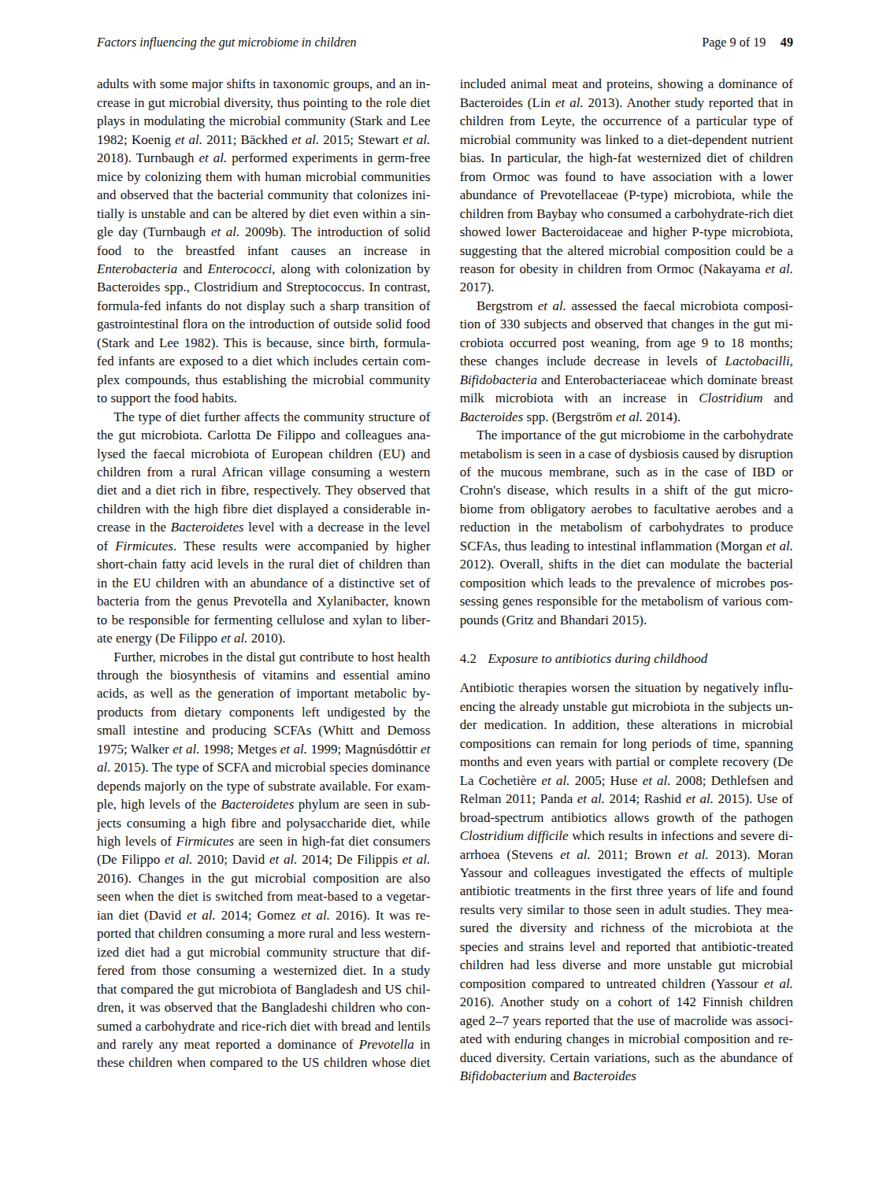Factors influencing the gut microbiome in children Page 9 of 19 49
adults with some major shifts in taxonomic groups, and an increase in gut microbial diversity, thus pointing to the role diet plays in modulating the microbial community (Stark and Lee 1982; Koenig et al. 2011; Bäckhed et al. 2015; Stewart et al. 2018). Turnbaugh et al. performed experiments in germ-free mice by colonizing them with human microbial communities and observed that the bacterial community that colonizes initially is unstable and can be altered by diet even within a single day (Turnbaugh et al. 2009b). The introduction of solid food to the breastfed infant causes an increase in Enterobacteria and Enterococci, along with colonization by Bacteroides spp., Clostridium and Streptococcus. In contrast, formula-fed infants do not display such a sharp transition of gastrointestinal flora on the introduction of outside solid food (Stark and Lee 1982). This is because, since birth, formula-fed infants are exposed to a diet which includes certain complex compounds, thus establishing the microbial community to support the food habits.
The type of diet further affects the community structure of the gut microbiota. Carlotta De Filippo and colleagues analysed the faecal microbiota of European children (EU) and children from a rural African village consuming a western diet and a diet rich in fibre, respectively. They observed that children with the high fibre diet displayed a considerable increase in the Bacteroidetes level with a decrease in the level of Firmicutes. These results were accompanied by higher short-chain fatty acid levels in the rural diet of children than in the EU children with an abundance of a distinctive set of bacteria from the genus Prevotella and Xylanibacter, known to be responsible for fermenting cellulose and xylan to liberate energy (De Filippo et al. 2010).
Further, microbes in the distal gut contribute to host health through the biosynthesis of vitamins and essential amino acids, as well as the generation of important metabolic by-products from dietary components left undigested by the small intestine and producing SCFAs (Whitt and Demoss 1975; Walker et al. 1998; Metges et al. 1999; Magnúsdóttir et al. 2015). The type of SCFA and microbial species dominance depends majorly on the type of substrate available. For example, high levels of the Bacteroidetes phylum are seen in subjects consuming a high fibre and polysaccharide diet, while high levels of Firmicutes are seen in high-fat diet consumers (De Filippo et al. 2010; David et al. 2014; De Filippis et al. 2016). Changes in the gut microbial composition are also seen when the diet is switched from meat-based to a vegetarian diet (David et al. 2014; Gomez et al. 2016). It was reported that children consuming a more rural and less westernized diet had a gut microbial community structure that differed from those consuming a westernized diet. In a study that compared the gut microbiota of Bangladesh and US children, it was observed that the Bangladeshi children who consumed a carbohydrate and rice-rich diet with bread and lentils and rarely any meat reported a dominance of Prevotella in these children when compared to the US children whose diet included animal meat and proteins, showing a dominance of Bacteroides (Lin et al. 2013). Another study reported that in children from Leyte, the occurrence of a particular type of microbial community was linked to a diet-dependent nutrient bias. In particular, the high-fat westernized diet of children from Ormoc was found to have association with a lower abundance of Prevotellaceae (P-type) microbiota, while the children from Baybay who consumed a carbohydrate-rich diet showed lower Bacteroidaceae and higher P-type microbiota, suggesting that the altered microbial composition could be a reason for obesity in children from Ormoc (Nakayama et al. 2017).
Bergstrom et al. assessed the faecal microbiota composition of 330 subjects and observed that changes in the gut microbiota occurred post weaning, from age 9 to 18 months; these changes include decrease in levels of Lactobacilli, Bifidobacteria and Enterobacteriaceae which dominate breast milk microbiota with an increase in Clostridium and Bacteroides spp. (Bergström et al. 2014).
The importance of the gut microbiome in the carbohydrate metabolism is seen in a case of dysbiosis caused by disruption of the mucous membrane, such as in the case of IBD or Crohn's disease, which results in a shift of the gut microbiome from obligatory aerobes to facultative aerobes and a reduction in the metabolism of carbohydrates to produce SCFAs, thus leading to intestinal inflammation (Morgan et al. 2012). Overall, shifts in the diet can modulate the bacterial composition which leads to the prevalence of microbes possessing genes responsible for the metabolism of various compounds (Gritz and Bhandari 2015).
4.2 Exposure to antibiotics during childhood
Antibiotic therapies worsen the situation by negatively influencing the already unstable gut microbiota in the subjects under medication. In addition, these alterations in microbial compositions can remain for long periods of time, spanning months and even years with partial or complete recovery (De La Cochetière et al. 2005; Huse et al. 2008; Dethlefsen and Relman 2011; Panda et al. 2014; Rashid et al. 2015). Use of broad-spectrum antibiotics allows growth of the pathogen Clostridium difficile which results in infections and severe diarrhoea (Stevens et al. 2011; Brown et al. 2013). Moran Yassour and colleagues investigated the effects of multiple antibiotic treatments in the first three years of life and found results very similar to those seen in adult studies. They measured the diversity and richness of the microbiota at the species and strains level and reported that antibiotic-treated children had less diverse and more unstable gut microbial composition compared to untreated children (Yassour et al. 2016). Another study on a cohort of 142 Finnish children aged 2–7 years reported that the use of macrolide was associated with enduring changes in microbial composition and reduced diversity. Certain variations, such as the abundance of Bifidobacterium and Bacteroides